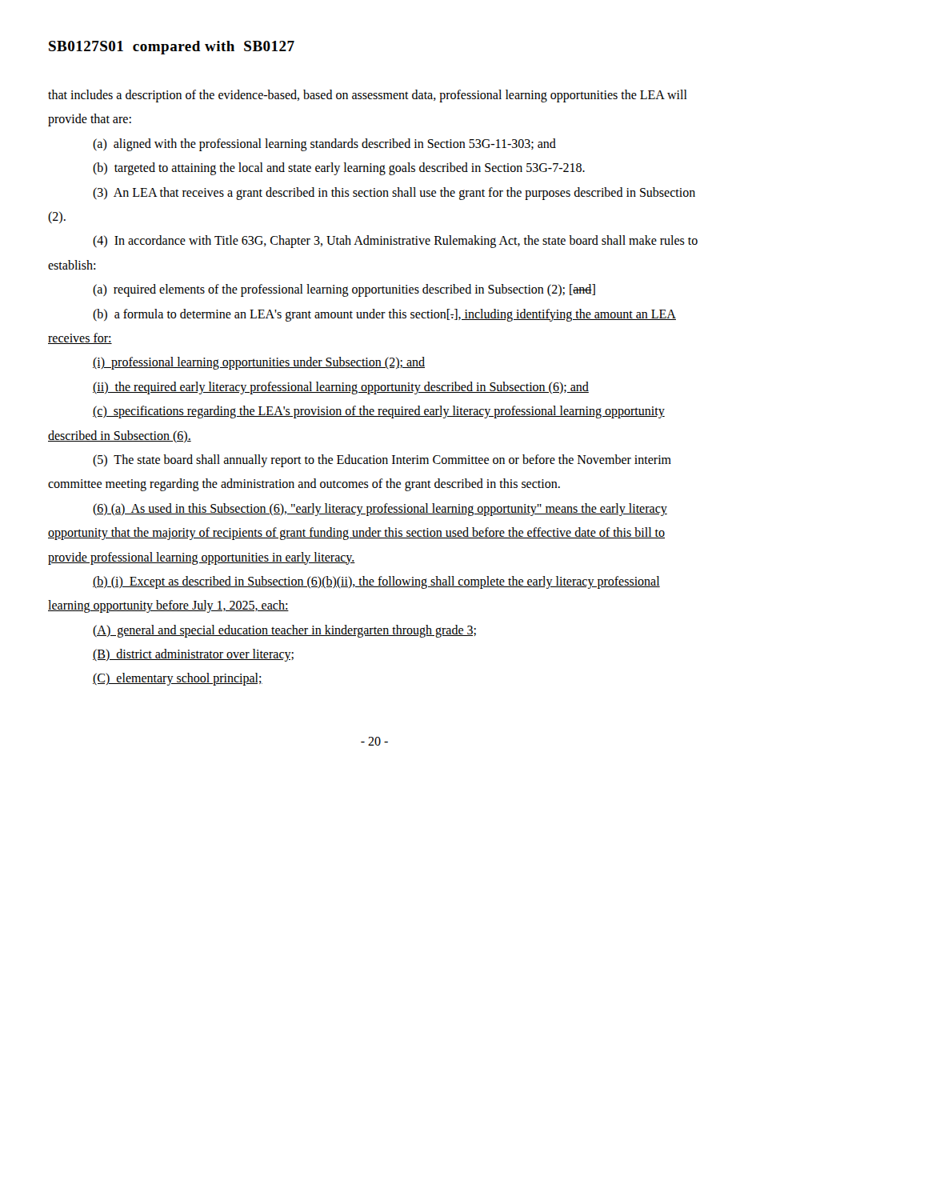SB0127S01 compared with SB0127
that includes a description of the evidence-based, based on assessment data, professional learning opportunities the LEA will provide that are:
(a) aligned with the professional learning standards described in Section 53G-11-303; and
(b) targeted to attaining the local and state early learning goals described in Section 53G-7-218.
(3) An LEA that receives a grant described in this section shall use the grant for the purposes described in Subsection (2).
(4) In accordance with Title 63G, Chapter 3, Utah Administrative Rulemaking Act, the state board shall make rules to establish:
(a) required elements of the professional learning opportunities described in Subsection (2); [and]
(b) a formula to determine an LEA's grant amount under this section[.], including identifying the amount an LEA receives for:
(i) professional learning opportunities under Subsection (2); and
(ii) the required early literacy professional learning opportunity described in Subsection (6); and
(c) specifications regarding the LEA's provision of the required early literacy professional learning opportunity described in Subsection (6).
(5) The state board shall annually report to the Education Interim Committee on or before the November interim committee meeting regarding the administration and outcomes of the grant described in this section.
(6) (a) As used in this Subsection (6), "early literacy professional learning opportunity" means the early literacy opportunity that the majority of recipients of grant funding under this section used before the effective date of this bill to provide professional learning opportunities in early literacy.
(b) (i) Except as described in Subsection (6)(b)(ii), the following shall complete the early literacy professional learning opportunity before July 1, 2025, each:
(A) general and special education teacher in kindergarten through grade 3;
(B) district administrator over literacy;
(C) elementary school principal;
- 20 -